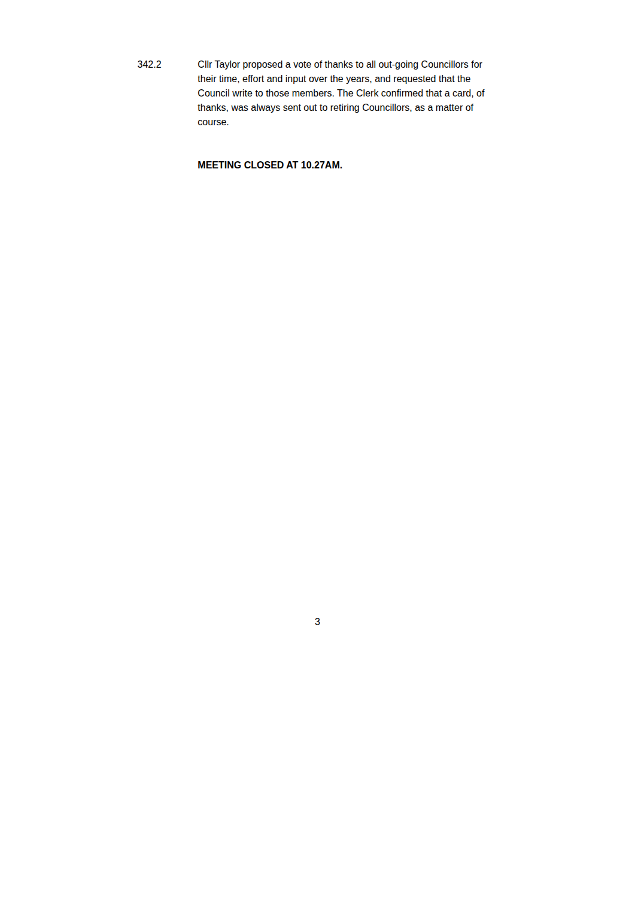342.2
Cllr Taylor proposed a vote of thanks to all out-going Councillors for their time, effort and input over the years, and requested that the Council write to those members. The Clerk confirmed that a card, of thanks, was always sent out to retiring Councillors, as a matter of course.
MEETING CLOSED AT 10.27AM.
3